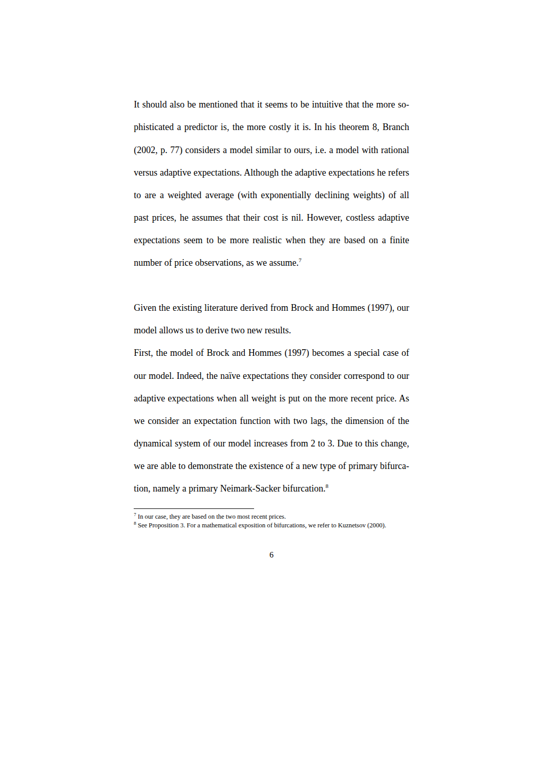It should also be mentioned that it seems to be intuitive that the more sophisticated a predictor is, the more costly it is. In his theorem 8, Branch (2002, p. 77) considers a model similar to ours, i.e. a model with rational versus adaptive expectations. Although the adaptive expectations he refers to are a weighted average (with exponentially declining weights) of all past prices, he assumes that their cost is nil. However, costless adaptive expectations seem to be more realistic when they are based on a finite number of price observations, as we assume.7
Given the existing literature derived from Brock and Hommes (1997), our model allows us to derive two new results.
First, the model of Brock and Hommes (1997) becomes a special case of our model. Indeed, the naïve expectations they consider correspond to our adaptive expectations when all weight is put on the more recent price. As we consider an expectation function with two lags, the dimension of the dynamical system of our model increases from 2 to 3. Due to this change, we are able to demonstrate the existence of a new type of primary bifurcation, namely a primary Neimark-Sacker bifurcation.8
7 In our case, they are based on the two most recent prices.
8 See Proposition 3. For a mathematical exposition of bifurcations, we refer to Kuznetsov (2000).
6